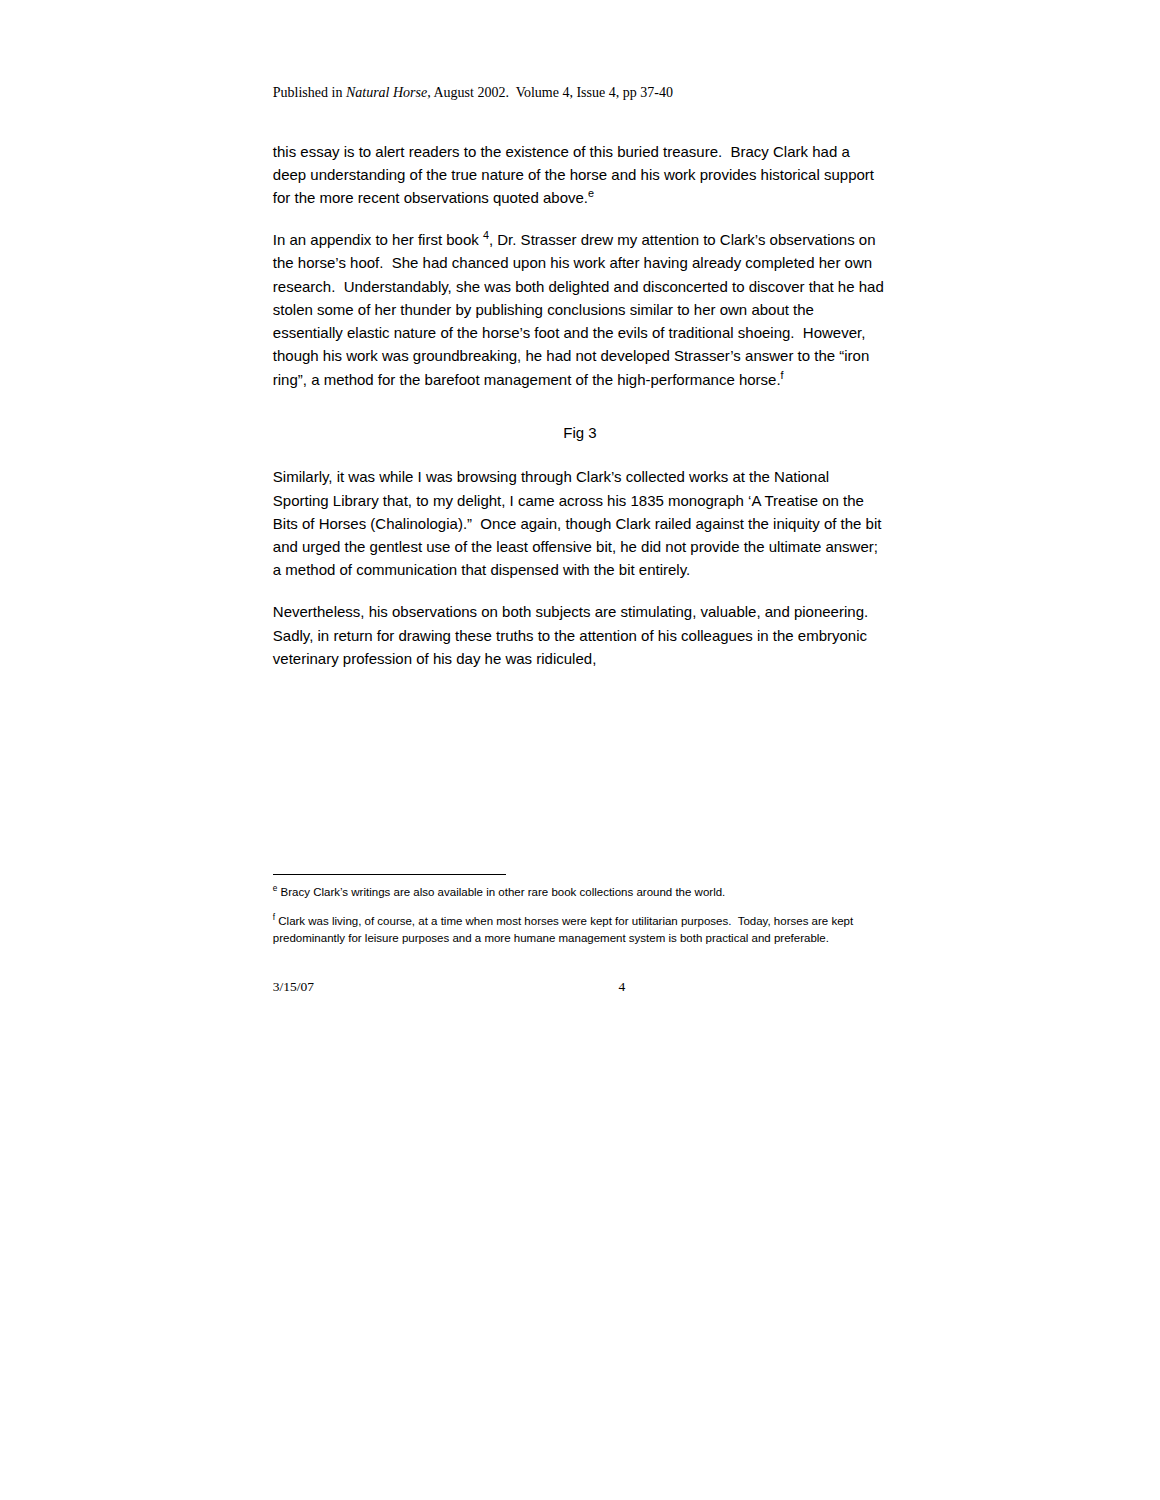Published in Natural Horse, August 2002. Volume 4, Issue 4, pp 37-40
this essay is to alert readers to the existence of this buried treasure. Bracy Clark had a deep understanding of the true nature of the horse and his work provides historical support for the more recent observations quoted above.e
In an appendix to her first book 4, Dr. Strasser drew my attention to Clark’s observations on the horse’s hoof. She had chanced upon his work after having already completed her own research. Understandably, she was both delighted and disconcerted to discover that he had stolen some of her thunder by publishing conclusions similar to her own about the essentially elastic nature of the horse’s foot and the evils of traditional shoeing. However, though his work was groundbreaking, he had not developed Strasser’s answer to the “iron ring”, a method for the barefoot management of the high-performance horse.f
Fig 3
Similarly, it was while I was browsing through Clark’s collected works at the National Sporting Library that, to my delight, I came across his 1835 monograph ‘A Treatise on the Bits of Horses (Chalinologia).” Once again, though Clark railed against the iniquity of the bit and urged the gentlest use of the least offensive bit, he did not provide the ultimate answer; a method of communication that dispensed with the bit entirely.
Nevertheless, his observations on both subjects are stimulating, valuable, and pioneering. Sadly, in return for drawing these truths to the attention of his colleagues in the embryonic veterinary profession of his day he was ridiculed,
e Bracy Clark’s writings are also available in other rare book collections around the world.
f Clark was living, of course, at a time when most horses were kept for utilitarian purposes. Today, horses are kept predominantly for leisure purposes and a more humane management system is both practical and preferable.
3/15/07 4